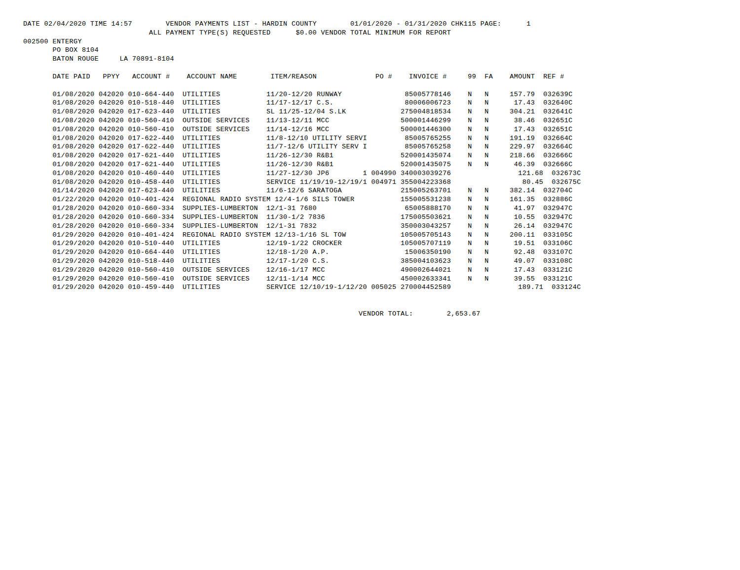DATE 02/04/2020 TIME 14:57        VENDOR PAYMENTS LIST - HARDIN COUNTY        01/01/2020 - 01/31/2020 CHK115 PAGE:      1
                                ALL PAYMENT TYPE(S) REQUESTED      $0.00 VENDOR TOTAL MINIMUM FOR REPORT
  002500 ENTERGY
         PO BOX 8104
         BATON ROUGE     LA 70891-8104

         DATE PAID   PPYY   ACCOUNT #    ACCOUNT NAME        ITEM/REASON              PO #    INVOICE #     99  FA    AMOUNT  REF #

         01/08/2020 042020 010-664-440  UTILITIES           11/20-12/20 RUNWAY               85005778146    N   N     157.79  032639C
         01/08/2020 042020 010-518-440  UTILITIES           11/17-12/17 C.S.                 80006006723    N   N      17.43  032640C
         01/08/2020 042020 017-623-440  UTILITIES           SL 11/25-12/04 S.LK             275004818534    N   N     304.21  032641C
         01/08/2020 042020 010-560-410  OUTSIDE SERVICES    11/13-12/11 MCC                 500001446299    N   N      38.46  032651C
         01/08/2020 042020 010-560-410  OUTSIDE SERVICES    11/14-12/16 MCC                 500001446300    N   N      17.43  032651C
         01/08/2020 042020 017-622-440  UTILITIES           11/8-12/10 UTILITY SERVI         85005765255    N   N     191.19  032664C
         01/08/2020 042020 017-622-440  UTILITIES           11/7-12/6 UTILITY SERV I         85005765258    N   N     229.97  032664C
         01/08/2020 042020 017-621-440  UTILITIES           11/26-12/30 R&B1                520001435074    N   N     218.66  032666C
         01/08/2020 042020 017-621-440  UTILITIES           11/26-12/30 R&B1                520001435075    N   N      46.39  032666C
         01/08/2020 042020 010-460-440  UTILITIES           11/27-12/30 JP6        1 004990 340003039276                121.68  032673C
         01/08/2020 042020 010-458-440  UTILITIES           SERVICE 11/19/19-12/19/1 004971 355004223368                 80.45  032675C
         01/14/2020 042020 017-623-440  UTILITIES           11/6-12/6 SARATOGA              215005263701    N   N     382.14  032704C
         01/22/2020 042020 010-401-424  REGIONAL RADIO SYSTEM 12/4-1/6 SILS TOWER           155005531238    N   N     161.35  032886C
         01/28/2020 042020 010-660-334  SUPPLIES-LUMBERTON  12/1-31 7680                     65005888170    N   N      41.97  032947C
         01/28/2020 042020 010-660-334  SUPPLIES-LUMBERTON  11/30-1/2 7836                  175005503621    N   N      10.55  032947C
         01/28/2020 042020 010-660-334  SUPPLIES-LUMBERTON  12/1-31 7832                    350003043257    N   N      26.14  032947C
         01/29/2020 042020 010-401-424  REGIONAL RADIO SYSTEM 12/13-1/16 SL TOW             105005705143    N   N     200.11  033105C
         01/29/2020 042020 010-510-440  UTILITIES           12/19-1/22 CROCKER              105005707119    N   N      19.51  033106C
         01/29/2020 042020 010-664-440  UTILITIES           12/18-1/20 A.P.                  15006350190    N   N      92.48  033107C
         01/29/2020 042020 010-518-440  UTILITIES           12/17-1/20 C.S.                 385004103623    N   N      49.07  033108C
         01/29/2020 042020 010-560-410  OUTSIDE SERVICES    12/16-1/17 MCC                  490002644021    N   N      17.43  033121C
         01/29/2020 042020 010-560-410  OUTSIDE SERVICES    12/11-1/14 MCC                  450002633341    N   N      39.55  033121C
         01/29/2020 042020 010-459-440  UTILITIES           SERVICE 12/10/19-1/12/20 005025 270004452589                189.71  033124C


                                                                                  VENDOR TOTAL:        2,653.67